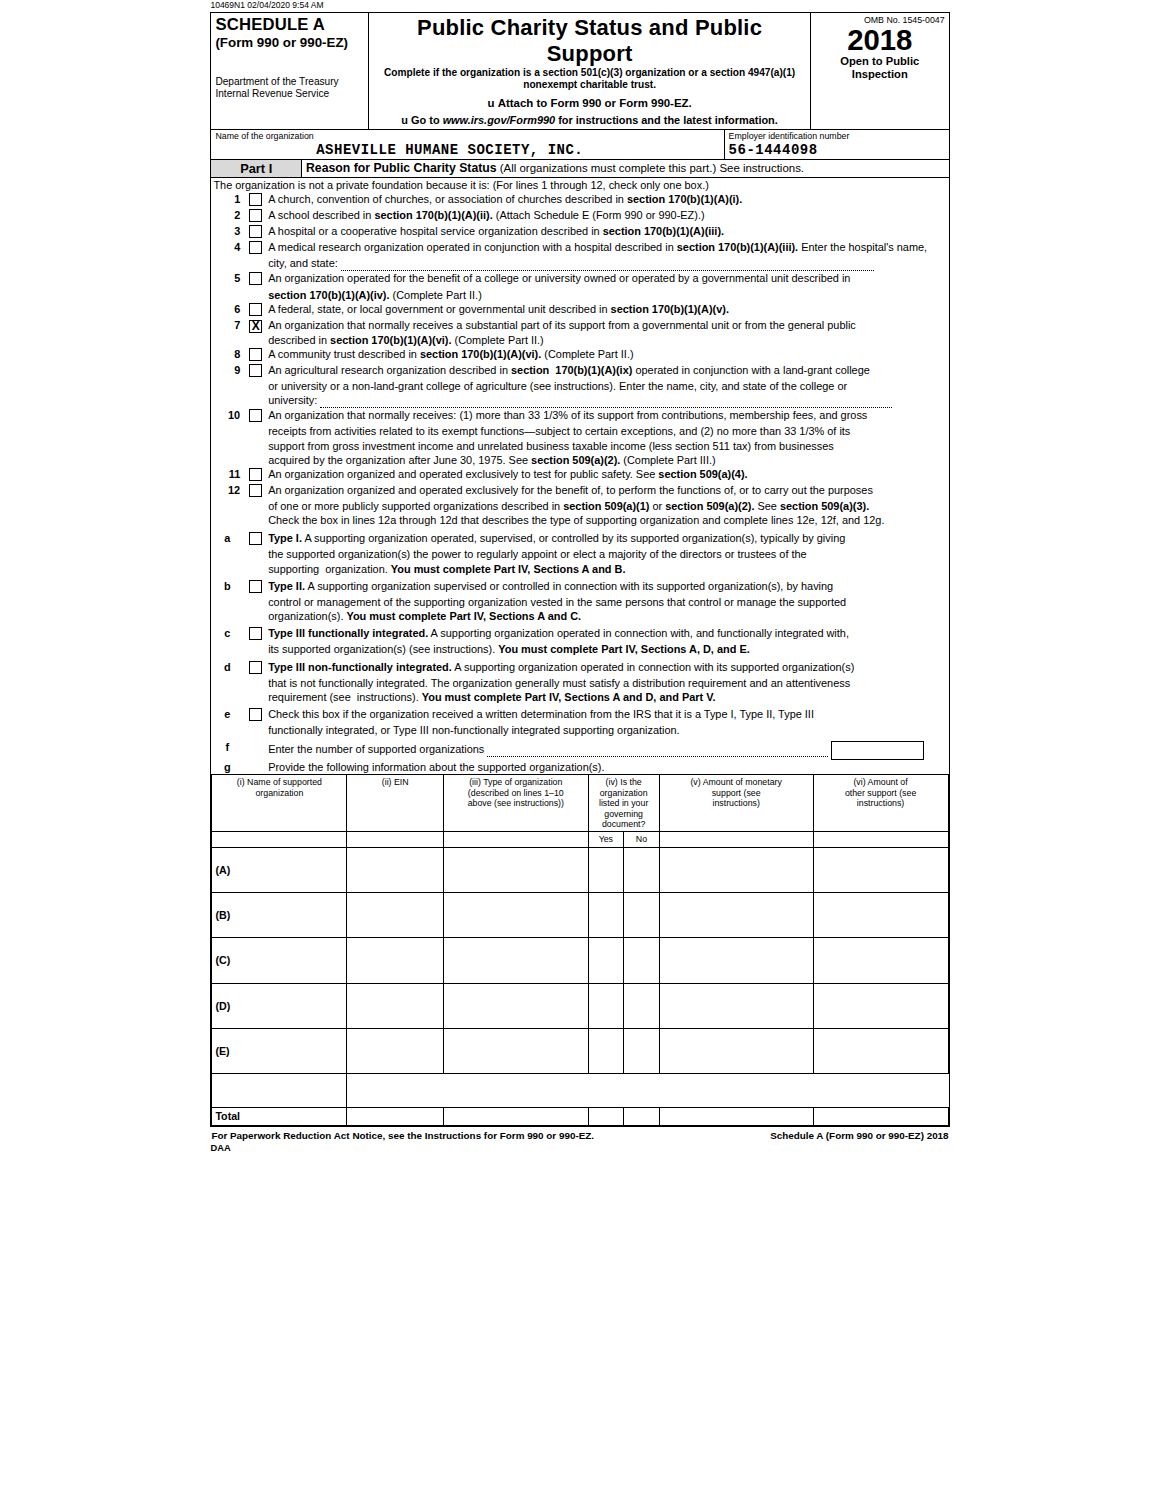10469N1 02/04/2020 9:54 AM
| SCHEDULE A (Form 990 or 990-EZ) Department of the Treasury Internal Revenue Service | Public Charity Status and Public Support Complete if the organization is a section 501(c)(3) organization or a section 4947(a)(1) nonexempt charitable trust. u Attach to Form 990 or Form 990-EZ. u Go to www.irs.gov/Form990 for instructions and the latest information. | OMB No. 1545-0047 2018 Open to Public Inspection |
| Name of the organization ASHEVILLE HUMANE SOCIETY, INC. | Employer identification number 56-1444098 |
| Part I | Reason for Public Charity Status (All organizations must complete this part.) See instructions. |
| / The organization is not a private foundation because it is: (For lines 1 through 12, check only one box.) / / 1 / / A church, convention of churches, or association of churches described in section 170(b)(1)(A)(i). / / 2 / / A school described in section 170(b)(1)(A)(ii). (Attach Schedule E (Form 990 or 990-EZ).) / / 3 / / A hospital or a cooperative hospital service organization described in section 170(b)(1)(A)(iii). / / 4 / / A medical research organization operated in conjunction with a hospital described in section 170(b)(1)(A)(iii). Enter the hospital's name, / / / / city, and state: / / 5 / / An organization operated for the benefit of a college or university owned or operated by a governmental unit described in / / / / section 170(b)(1)(A)(iv). (Complete Part II.) / / 6 / / A federal, state, or local government or governmental unit described in section 170(b)(1)(A)(v). / / 7 / / An organization that normally receives a substantial part of its support from a governmental unit or from the general public / / / / described in section 170(b)(1)(A)(vi). (Complete Part II.) / / 8 / / A community trust described in section 170(b)(1)(A)(vi). (Complete Part II.) / / 9 / / An agricultural research organization described in section 170(b)(1)(A)(ix) operated in conjunction with a land-grant college / / / / or university or a non-land-grant college of agriculture (see instructions). Enter the name, city, and state of the college or / / / / university: / / 10 / / An organization that normally receives: (1) more than 33 1/3% of its support from contributions, membership fees, and gross / / / / receipts from activities related to its exempt functions—subject to certain exceptions, and (2) no more than 33 1/3% of its / / / / support from gross investment income and unrelated business taxable income (less section 511 tax) from businesses / / / / acquired by the organization after June 30, 1975. See section 509(a)(2). (Complete Part III.) / / 11 / / An organization organized and operated exclusively to test for public safety. See section 509(a)(4). / / 12 / / An organization organized and operated exclusively for the benefit of, to perform the functions of, or to carry out the purposes / / / / of one or more publicly supported organizations described in section 509(a)(1) or section 509(a)(2). See section 509(a)(3). / / / / Check the box in lines 12a through 12d that describes the type of supporting organization and complete lines 12e, 12f, and 12g. / / a / / Type I. A supporting organization operated, supervised, or controlled by its supported organization(s), typically by giving / / / / the supported organization(s) the power to regularly appoint or elect a majority of the directors or trustees of the / / / / supporting organization. You must complete Part IV, Sections A and B. / / b / / Type II. A supporting organization supervised or controlled in connection with its supported organization(s), by having / / / / control or management of the supporting organization vested in the same persons that control or manage the supported / / / / organization(s). You must complete Part IV, Sections A and C. / / c / / Type III functionally integrated. A supporting organization operated in connection with, and functionally integrated with, / / / / its supported organization(s) (see instructions). You must complete Part IV, Sections A, D, and E. / / d / / Type III non-functionally integrated. A supporting organization operated in connection with its supported organization(s) / / / / that is not functionally integrated. The organization generally must satisfy a distribution requirement and an attentiveness / / / / requirement (see instructions). You must complete Part IV, Sections A and D, and Part V. / / e / / Check this box if the organization received a written determination from the IRS that it is a Type I, Type II, Type III / / / / functionally integrated, or Type III non-functionally integrated supporting organization. / / f / / Enter the number of supported organizations / / g / / Provide the following information about the supported organization(s). / / (i) Name of supported organization / (ii) EIN / (iii) Type of organization (described on lines 1–10 above (see instructions)) / (iv) Is the organization listed in your governing document? / (v) Amount of monetary support (see instructions) / (vi) Amount of other support (see instructions) / / --- / --- / --- / --- / --- / --- / / / / / Yes / No / / / / (A) / / / / / / / / (B) / / / / / / / / (C) / / / / / / / / (D) / / / / / / / / (E) / / / / / / / / Total / / / / / / / |
| For Paperwork Reduction Act Notice, see the Instructions for Form 990 or 990-EZ. | Schedule A (Form 990 or 990-EZ) 2018 |
DAA